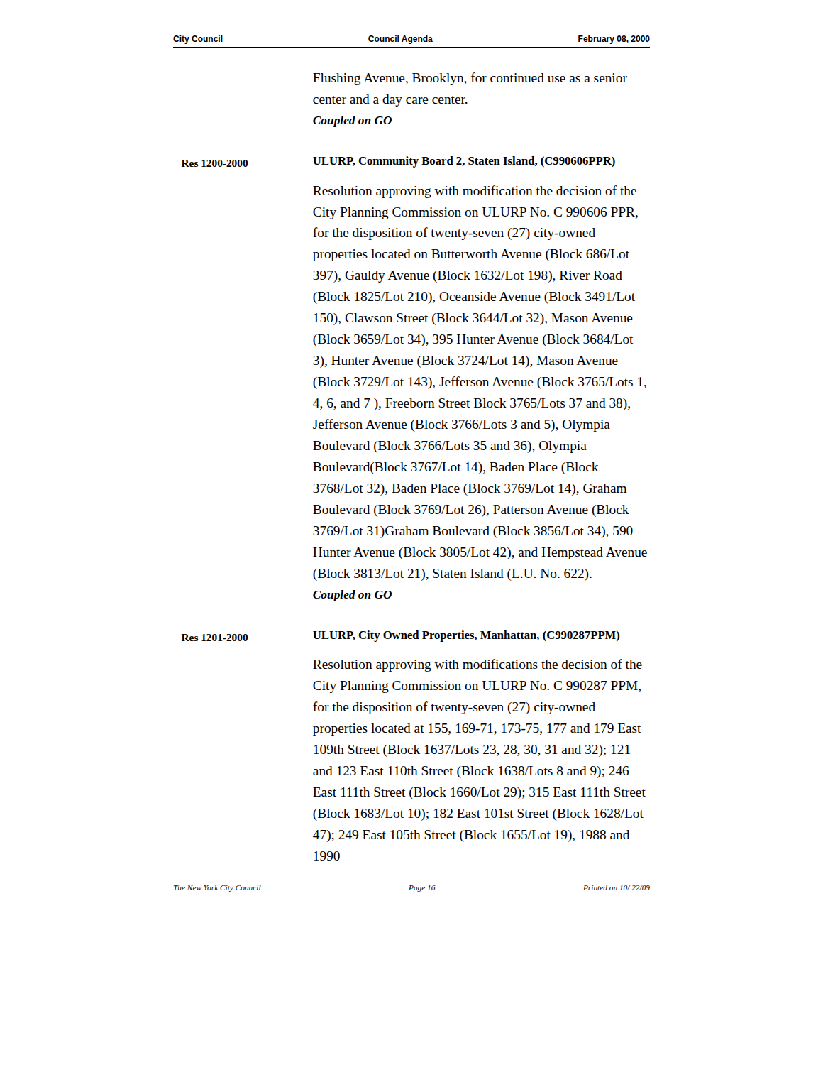City Council
Council Agenda
February 08, 2000
Flushing Avenue, Brooklyn, for continued use as a senior center and a day care center.
Coupled on GO
Res 1200-2000
ULURP, Community Board 2, Staten Island, (C990606PPR)
Resolution approving with modification the decision of the City Planning Commission on ULURP No. C 990606 PPR, for the disposition of twenty-seven (27) city-owned properties located on Butterworth Avenue (Block 686/Lot 397), Gauldy Avenue (Block 1632/Lot 198), River Road (Block 1825/Lot 210), Oceanside Avenue (Block 3491/Lot 150), Clawson Street (Block 3644/Lot 32), Mason Avenue (Block 3659/Lot 34), 395 Hunter Avenue (Block 3684/Lot 3), Hunter Avenue (Block 3724/Lot 14), Mason Avenue (Block 3729/Lot 143), Jefferson Avenue (Block 3765/Lots 1, 4, 6, and 7 ), Freeborn Street Block 3765/Lots 37 and 38), Jefferson Avenue (Block 3766/Lots 3 and 5), Olympia Boulevard (Block 3766/Lots 35 and 36), Olympia Boulevard(Block 3767/Lot 14), Baden Place (Block 3768/Lot 32), Baden Place (Block 3769/Lot 14), Graham Boulevard (Block 3769/Lot 26), Patterson Avenue (Block 3769/Lot 31)Graham Boulevard (Block 3856/Lot 34), 590 Hunter Avenue (Block 3805/Lot 42), and Hempstead Avenue (Block 3813/Lot 21), Staten Island (L.U. No. 622).
Coupled on GO
Res 1201-2000
ULURP, City Owned Properties, Manhattan, (C990287PPM)
Resolution approving with modifications the decision of the City Planning Commission on ULURP No. C 990287 PPM, for the disposition of twenty-seven (27) city-owned properties located at 155, 169-71, 173-75, 177 and 179 East 109th Street (Block 1637/Lots 23, 28, 30, 31 and 32); 121 and 123 East 110th Street (Block 1638/Lots 8 and 9); 246 East 111th Street (Block 1660/Lot 29); 315 East 111th Street (Block 1683/Lot 10); 182 East 101st Street (Block 1628/Lot 47); 249 East 105th Street (Block 1655/Lot 19), 1988 and 1990
The New York City Council
Page 16
Printed on 10/ 22/09